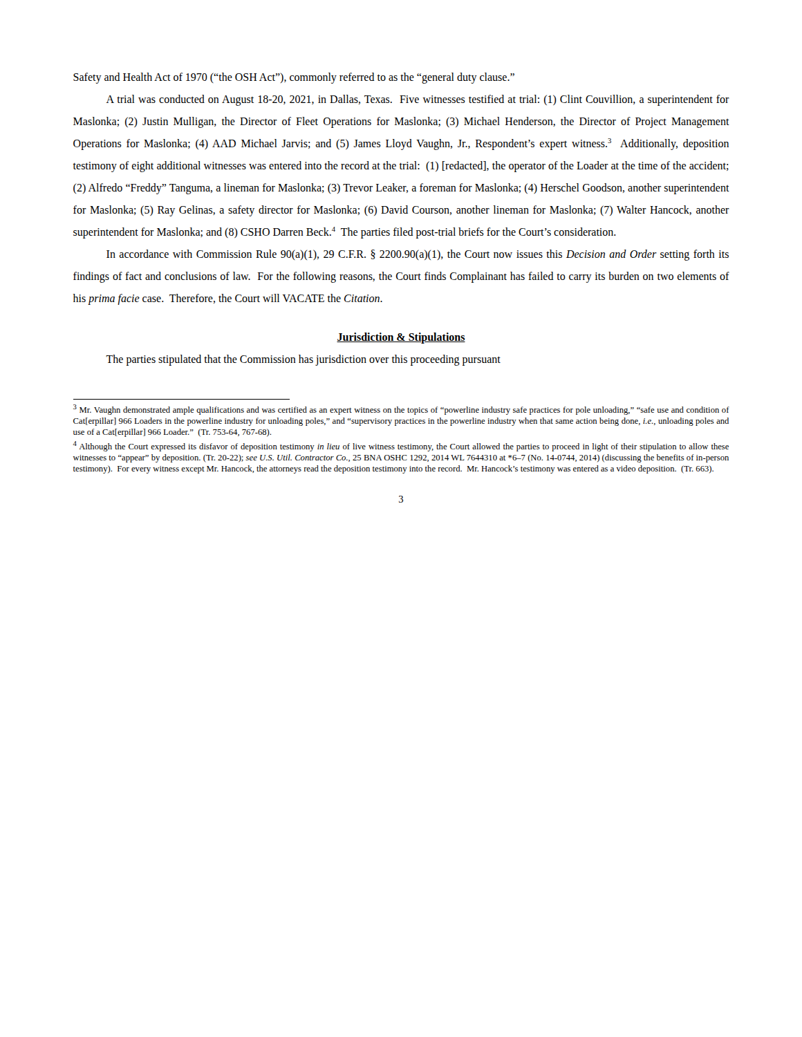Safety and Health Act of 1970 (“the OSH Act”), commonly referred to as the “general duty clause.”
A trial was conducted on August 18-20, 2021, in Dallas, Texas. Five witnesses testified at trial: (1) Clint Couvillion, a superintendent for Maslonka; (2) Justin Mulligan, the Director of Fleet Operations for Maslonka; (3) Michael Henderson, the Director of Project Management Operations for Maslonka; (4) AAD Michael Jarvis; and (5) James Lloyd Vaughn, Jr., Respondent’s expert witness.3 Additionally, deposition testimony of eight additional witnesses was entered into the record at the trial: (1) [redacted], the operator of the Loader at the time of the accident; (2) Alfredo “Freddy” Tanguma, a lineman for Maslonka; (3) Trevor Leaker, a foreman for Maslonka; (4) Herschel Goodson, another superintendent for Maslonka; (5) Ray Gelinas, a safety director for Maslonka; (6) David Courson, another lineman for Maslonka; (7) Walter Hancock, another superintendent for Maslonka; and (8) CSHO Darren Beck.4 The parties filed post-trial briefs for the Court’s consideration.
In accordance with Commission Rule 90(a)(1), 29 C.F.R. § 2200.90(a)(1), the Court now issues this Decision and Order setting forth its findings of fact and conclusions of law. For the following reasons, the Court finds Complainant has failed to carry its burden on two elements of his prima facie case. Therefore, the Court will VACATE the Citation.
Jurisdiction & Stipulations
The parties stipulated that the Commission has jurisdiction over this proceeding pursuant
3 Mr. Vaughn demonstrated ample qualifications and was certified as an expert witness on the topics of “powerline industry safe practices for pole unloading,” “safe use and condition of Cat[erpillar] 966 Loaders in the powerline industry for unloading poles,” and “supervisory practices in the powerline industry when that same action being done, i.e., unloading poles and use of a Cat[erpillar] 966 Loader.” (Tr. 753-64, 767-68).
4 Although the Court expressed its disfavor of deposition testimony in lieu of live witness testimony, the Court allowed the parties to proceed in light of their stipulation to allow these witnesses to “appear” by deposition. (Tr. 20-22); see U.S. Util. Contractor Co., 25 BNA OSHC 1292, 2014 WL 7644310 at *6–7 (No. 14-0744, 2014) (discussing the benefits of in-person testimony). For every witness except Mr. Hancock, the attorneys read the deposition testimony into the record. Mr. Hancock’s testimony was entered as a video deposition. (Tr. 663).
3